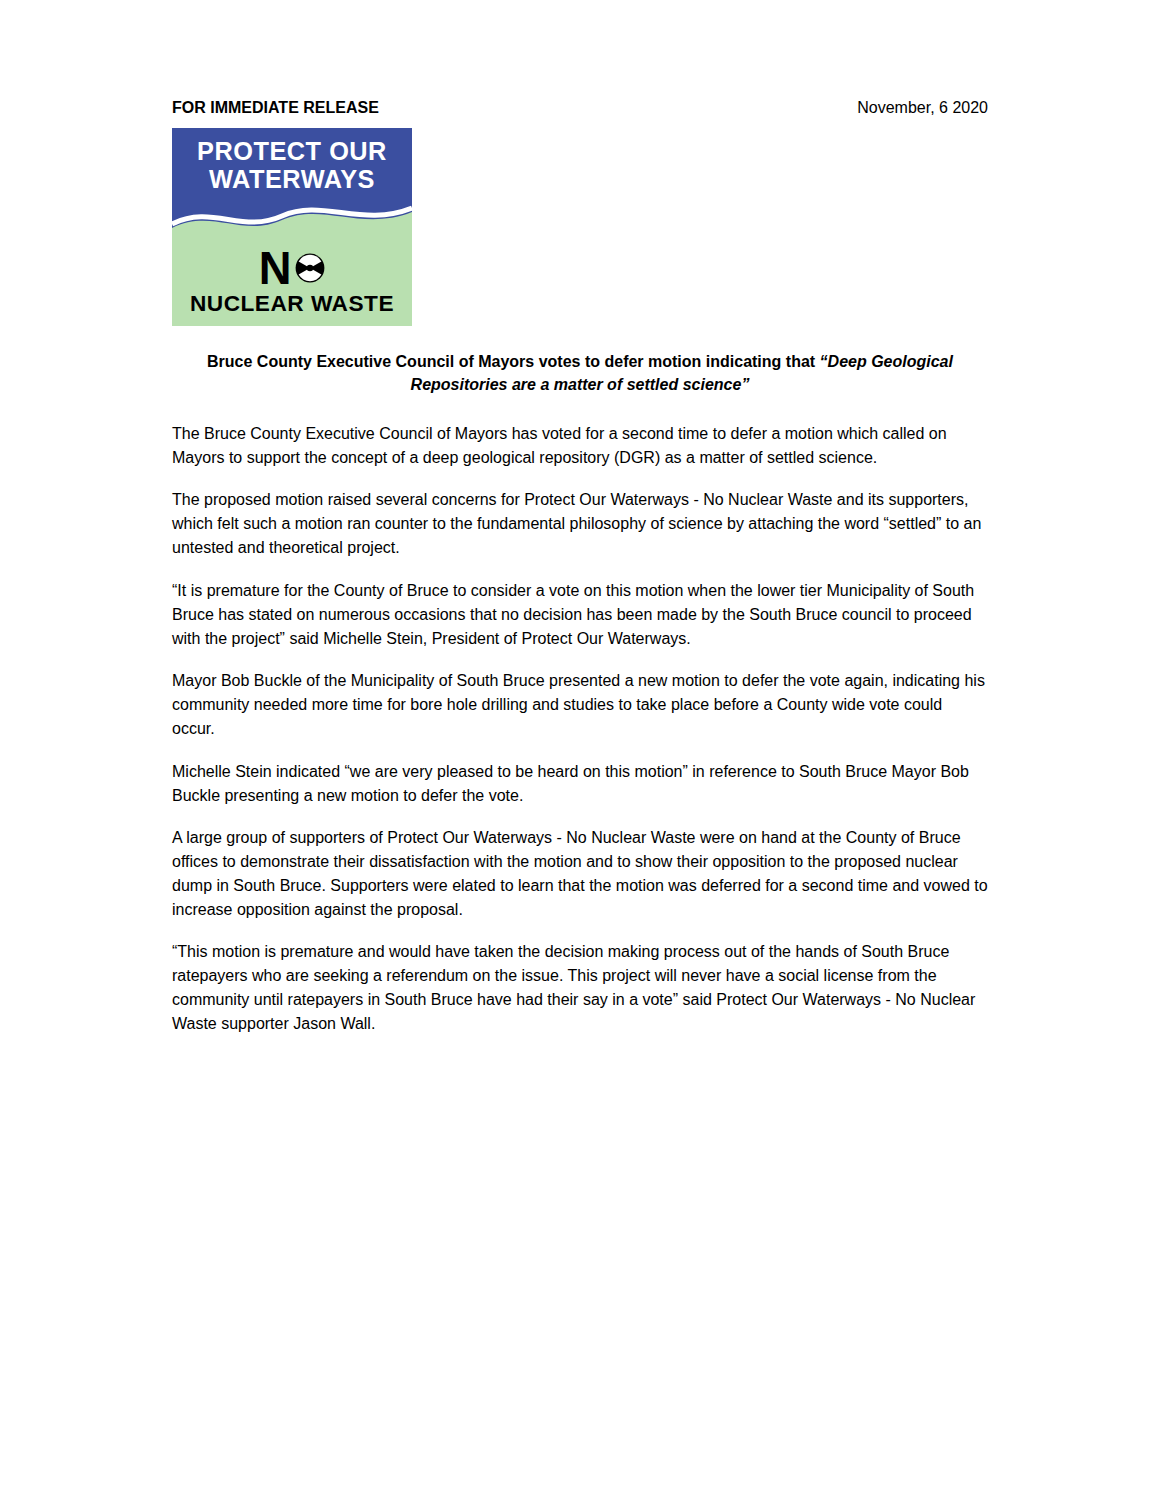FOR IMMEDIATE RELEASE November, 6 2020
PROTECT OUR
WATERWAYS
N
NUCLEAR WASTE
Bruce County Executive Council of Mayors votes to defer motion indicating that “Deep Geological Repositories are a matter of settled science”
The Bruce County Executive Council of Mayors has voted for a second time to defer a motion which called on Mayors to support the concept of a deep geological repository (DGR) as a matter of settled science.
The proposed motion raised several concerns for Protect Our Waterways - No Nuclear Waste and its supporters, which felt such a motion ran counter to the fundamental philosophy of science by attaching the word “settled” to an untested and theoretical project.
“It is premature for the County of Bruce to consider a vote on this motion when the lower tier Municipality of South Bruce has stated on numerous occasions that no decision has been made by the South Bruce council to proceed with the project” said Michelle Stein, President of Protect Our Waterways.
Mayor Bob Buckle of the Municipality of South Bruce presented a new motion to defer the vote again, indicating his community needed more time for bore hole drilling and studies to take place before a County wide vote could occur.
Michelle Stein indicated “we are very pleased to be heard on this motion” in reference to South Bruce Mayor Bob Buckle presenting a new motion to defer the vote.
A large group of supporters of Protect Our Waterways - No Nuclear Waste were on hand at the County of Bruce offices to demonstrate their dissatisfaction with the motion and to show their opposition to the proposed nuclear dump in South Bruce. Supporters were elated to learn that the motion was deferred for a second time and vowed to increase opposition against the proposal.
“This motion is premature and would have taken the decision making process out of the hands of South Bruce ratepayers who are seeking a referendum on the issue. This project will never have a social license from the community until ratepayers in South Bruce have had their say in a vote” said Protect Our Waterways - No Nuclear Waste supporter Jason Wall.